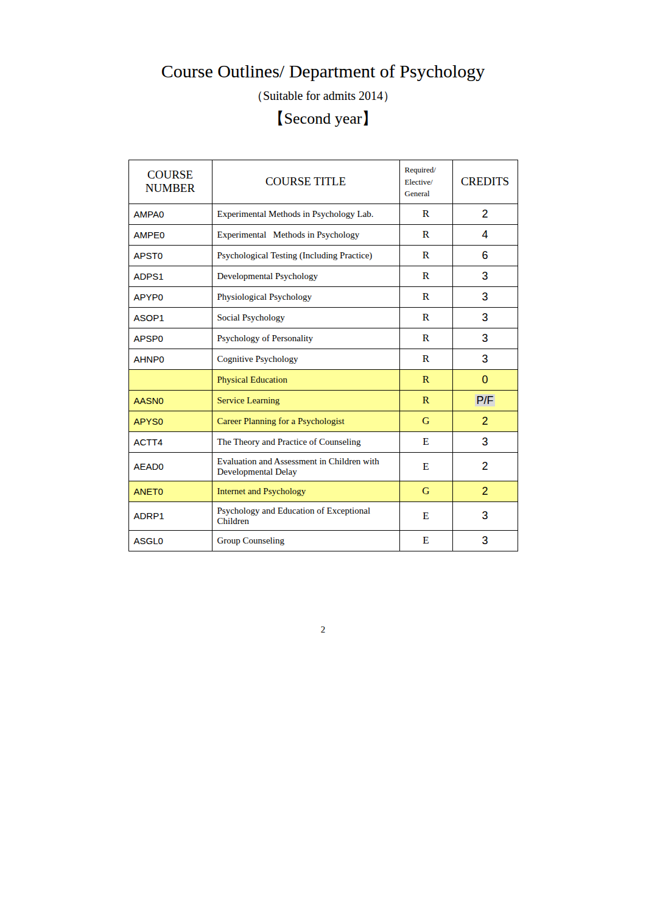Course Outlines/ Department of Psychology
（Suitable for admits 2014）
【Second year】
| COURSE NUMBER | COURSE TITLE | Required/ Elective/ General | CREDITS |
| --- | --- | --- | --- |
| AMPA0 | Experimental Methods in Psychology Lab. | R | 2 |
| AMPE0 | Experimental Methods in Psychology | R | 4 |
| APST0 | Psychological Testing (Including Practice) | R | 6 |
| ADPS1 | Developmental Psychology | R | 3 |
| APYP0 | Physiological Psychology | R | 3 |
| ASOP1 | Social Psychology | R | 3 |
| APSP0 | Psychology of Personality | R | 3 |
| AHNP0 | Cognitive Psychology | R | 3 |
| | Physical Education | R | 0 |
| AASN0 | Service Learning | R | P/F |
| APYS0 | Career Planning for a Psychologist | G | 2 |
| ACTT4 | The Theory and Practice of Counseling | E | 3 |
| AEAD0 | Evaluation and Assessment in Children with Developmental Delay | E | 2 |
| ANET0 | Internet and Psychology | G | 2 |
| ADRP1 | Psychology and Education of Exceptional Children | E | 3 |
| ASGL0 | Group Counseling | E | 3 |
2